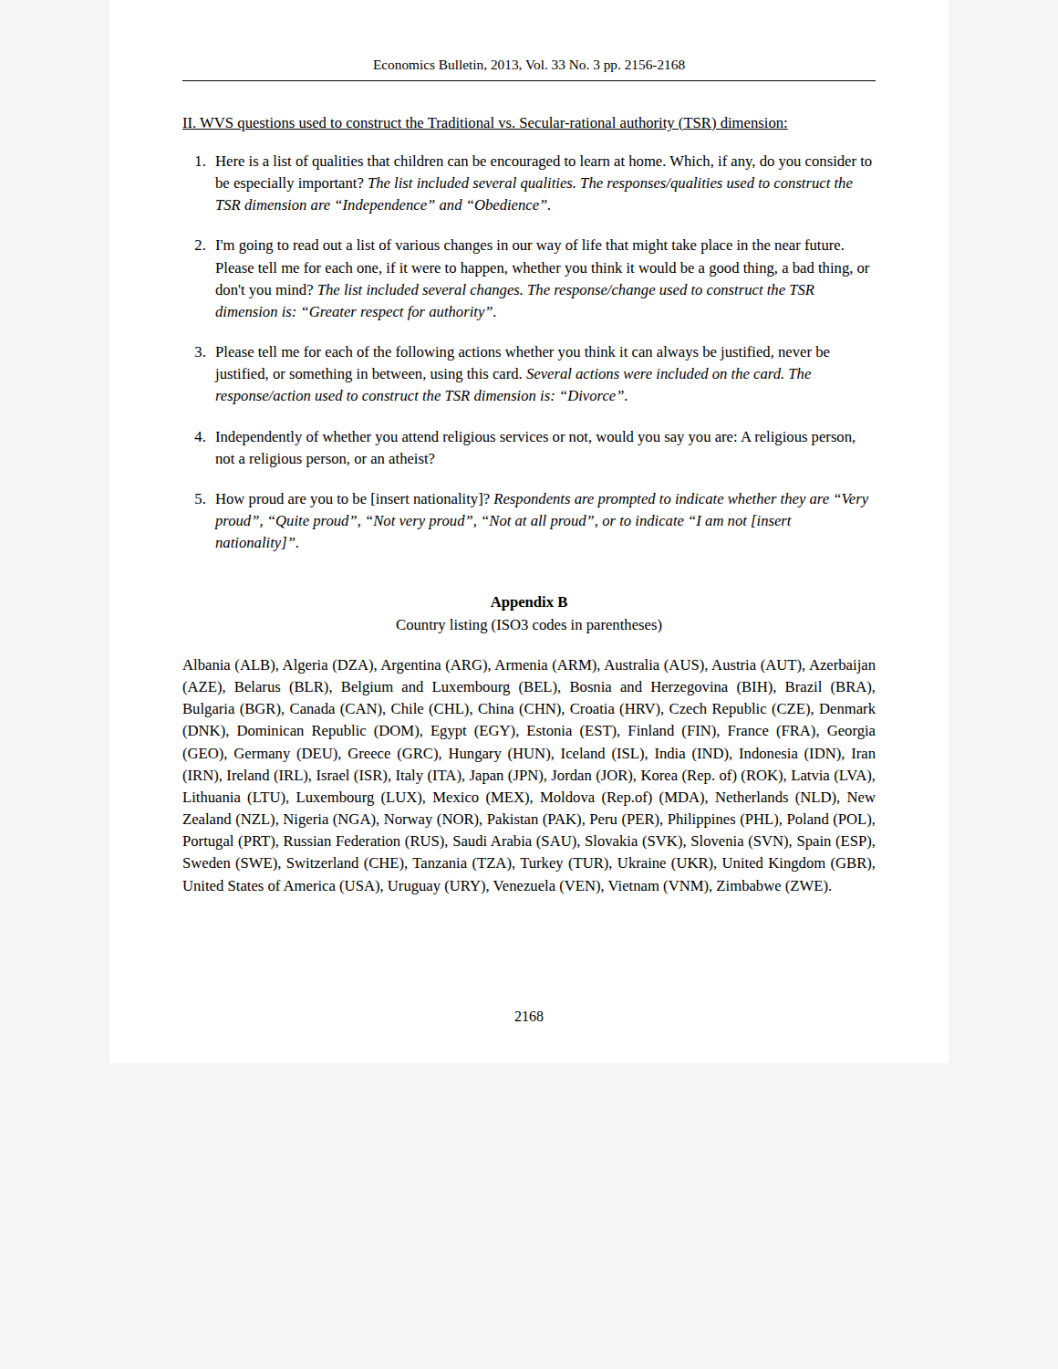Economics Bulletin, 2013, Vol. 33 No. 3 pp. 2156-2168
II. WVS questions used to construct the Traditional vs. Secular-rational authority (TSR) dimension:
Here is a list of qualities that children can be encouraged to learn at home. Which, if any, do you consider to be especially important? The list included several qualities. The responses/qualities used to construct the TSR dimension are “Independence” and “Obedience”.
I'm going to read out a list of various changes in our way of life that might take place in the near future. Please tell me for each one, if it were to happen, whether you think it would be a good thing, a bad thing, or don't you mind? The list included several changes. The response/change used to construct the TSR dimension is: “Greater respect for authority”.
Please tell me for each of the following actions whether you think it can always be justified, never be justified, or something in between, using this card. Several actions were included on the card. The response/action used to construct the TSR dimension is: “Divorce”.
Independently of whether you attend religious services or not, would you say you are: A religious person, not a religious person, or an atheist?
How proud are you to be [insert nationality]? Respondents are prompted to indicate whether they are “Very proud”, “Quite proud”, “Not very proud”, “Not at all proud”, or to indicate “I am not [insert nationality]”.
Appendix B
Country listing (ISO3 codes in parentheses)
Albania (ALB), Algeria (DZA), Argentina (ARG), Armenia (ARM), Australia (AUS), Austria (AUT), Azerbaijan (AZE), Belarus (BLR), Belgium and Luxembourg (BEL), Bosnia and Herzegovina (BIH), Brazil (BRA), Bulgaria (BGR), Canada (CAN), Chile (CHL), China (CHN), Croatia (HRV), Czech Republic (CZE), Denmark (DNK), Dominican Republic (DOM), Egypt (EGY), Estonia (EST), Finland (FIN), France (FRA), Georgia (GEO), Germany (DEU), Greece (GRC), Hungary (HUN), Iceland (ISL), India (IND), Indonesia (IDN), Iran (IRN), Ireland (IRL), Israel (ISR), Italy (ITA), Japan (JPN), Jordan (JOR), Korea (Rep. of) (ROK), Latvia (LVA), Lithuania (LTU), Luxembourg (LUX), Mexico (MEX), Moldova (Rep.of) (MDA), Netherlands (NLD), New Zealand (NZL), Nigeria (NGA), Norway (NOR), Pakistan (PAK), Peru (PER), Philippines (PHL), Poland (POL), Portugal (PRT), Russian Federation (RUS), Saudi Arabia (SAU), Slovakia (SVK), Slovenia (SVN), Spain (ESP), Sweden (SWE), Switzerland (CHE), Tanzania (TZA), Turkey (TUR), Ukraine (UKR), United Kingdom (GBR), United States of America (USA), Uruguay (URY), Venezuela (VEN), Vietnam (VNM), Zimbabwe (ZWE).
2168